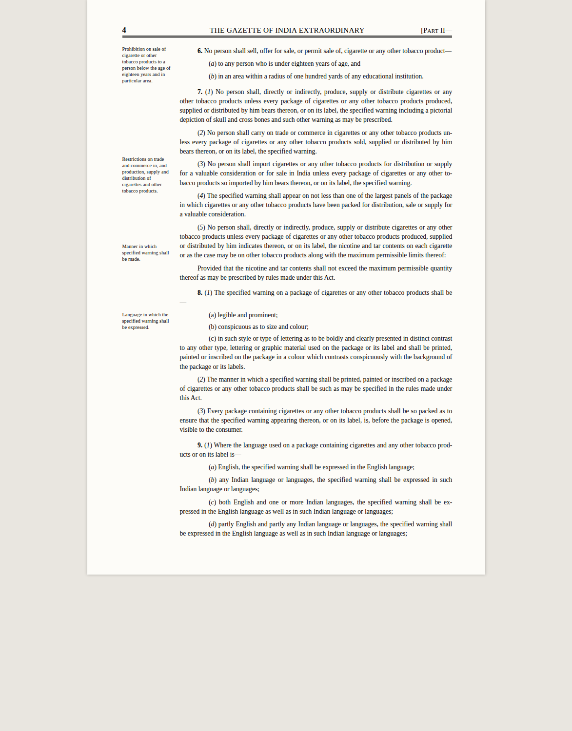4
THE GAZETTE OF INDIA EXTRAORDINARY
[PART II—
Prohibition on sale of cigarette or other tobacco products to a person below the age of eighteen years and in particular area.
Restrictions on trade and commerce in, and production, supply and distribution of cigarettes and other tobacco products.
Manner in which specified warning shall be made.
Language in which the specified warning shall be expressed.
6. No person shall sell, offer for sale, or permit sale of, cigarette or any other tobacco product—
(a) to any person who is under eighteen years of age, and
(b) in an area within a radius of one hundred yards of any educational institution.
7. (1) No person shall, directly or indirectly, produce, supply or distribute cigarettes or any other tobacco products unless every package of cigarettes or any other tobacco products produced, supplied or distributed by him bears thereon, or on its label, the specified warning including a pictorial depiction of skull and cross bones and such other warning as may be prescribed.
(2) No person shall carry on trade or commerce in cigarettes or any other tobacco products unless every package of cigarettes or any other tobacco products sold, supplied or distributed by him bears thereon, or on its label, the specified warning.
(3) No person shall import cigarettes or any other tobacco products for distribution or supply for a valuable consideration or for sale in India unless every package of cigarettes or any other tobacco products so imported by him bears thereon, or on its label, the specified warning.
(4) The specified warning shall appear on not less than one of the largest panels of the package in which cigarettes or any other tobacco products have been packed for distribution, sale or supply for a valuable consideration.
(5) No person shall, directly or indirectly, produce, supply or distribute cigarettes or any other tobacco products unless every package of cigarettes or any other tobacco products produced, supplied or distributed by him indicates thereon, or on its label, the nicotine and tar contents on each cigarette or as the case may be on other tobacco products along with the maximum permissible limits thereof:
Provided that the nicotine and tar contents shall not exceed the maximum permissible quantity thereof as may be prescribed by rules made under this Act.
8. (1) The specified warning on a package of cigarettes or any other tobacco products shall be—
(a) legible and prominent;
(b) conspicuous as to size and colour;
(c) in such style or type of lettering as to be boldly and clearly presented in distinct contrast to any other type, lettering or graphic material used on the package or its label and shall be printed, painted or inscribed on the package in a colour which contrasts conspicuously with the background of the package or its labels.
(2) The manner in which a specified warning shall be printed, painted or inscribed on a package of cigarettes or any other tobacco products shall be such as may be specified in the rules made under this Act.
(3) Every package containing cigarettes or any other tobacco products shall be so packed as to ensure that the specified warning appearing thereon, or on its label, is, before the package is opened, visible to the consumer.
9. (1) Where the language used on a package containing cigarettes and any other tobacco products or on its label is—
(a) English, the specified warning shall be expressed in the English language;
(b) any Indian language or languages, the specified warning shall be expressed in such Indian language or languages;
(c) both English and one or more Indian languages, the specified warning shall be expressed in the English language as well as in such Indian language or languages;
(d) partly English and partly any Indian language or languages, the specified warning shall be expressed in the English language as well as in such Indian language or languages;